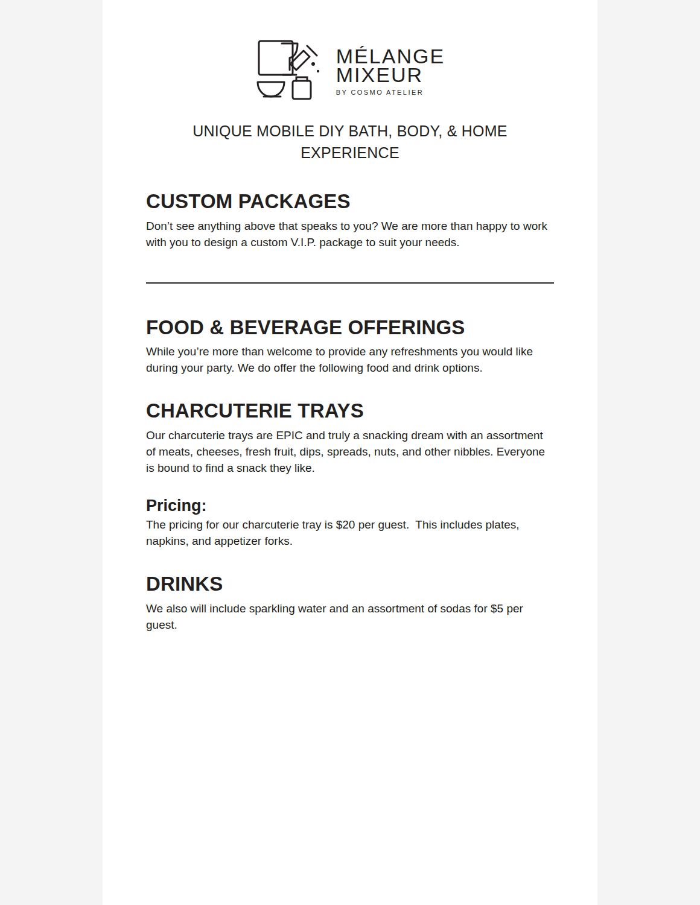Mélange Mixeur by Cosmo Atelier
Unique Mobile DIY Bath, Body, & Home Experience
Custom Packages
Don’t see anything above that speaks to you? We are more than happy to work with you to design a custom V.I.P. package to suit your needs.
Food & Beverage Offerings
While you’re more than welcome to provide any refreshments you would like during your party. We do offer the following food and drink options.
Charcuterie Trays
Our charcuterie trays are EPIC and truly a snacking dream with an assortment of meats, cheeses, fresh fruit, dips, spreads, nuts, and other nibbles. Everyone is bound to find a snack they like.
Pricing:
The pricing for our charcuterie tray is $20 per guest. This includes plates, napkins, and appetizer forks.
Drinks
We also will include sparkling water and an assortment of sodas for $5 per guest.